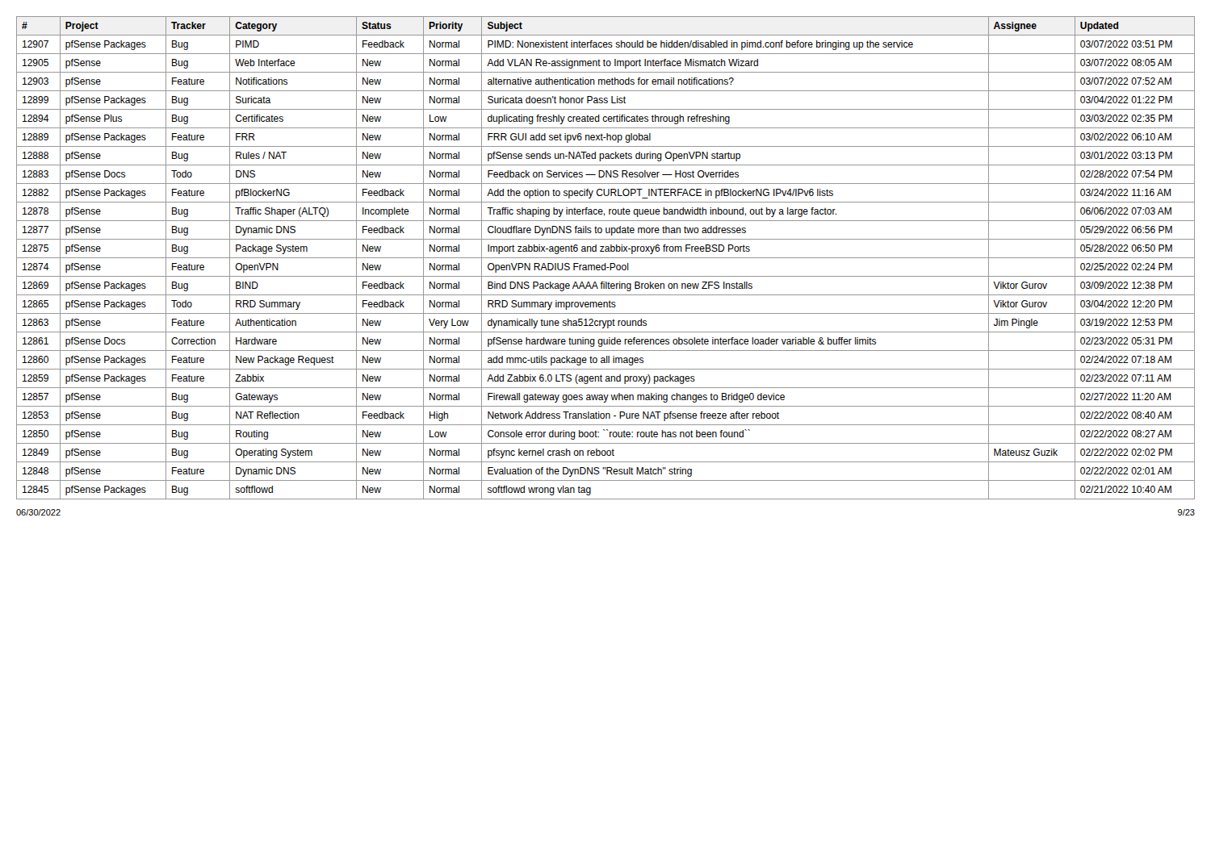| # | Project | Tracker | Category | Status | Priority | Subject | Assignee | Updated |
| --- | --- | --- | --- | --- | --- | --- | --- | --- |
| 12907 | pfSense Packages | Bug | PIMD | Feedback | Normal | PIMD: Nonexistent interfaces should be hidden/disabled in pimd.conf before bringing up the service | | 03/07/2022 03:51 PM |
| 12905 | pfSense | Bug | Web Interface | New | Normal | Add VLAN Re-assignment to Import Interface Mismatch Wizard | | 03/07/2022 08:05 AM |
| 12903 | pfSense | Feature | Notifications | New | Normal | alternative authentication methods for email notifications? | | 03/07/2022 07:52 AM |
| 12899 | pfSense Packages | Bug | Suricata | New | Normal | Suricata doesn't honor Pass List | | 03/04/2022 01:22 PM |
| 12894 | pfSense Plus | Bug | Certificates | New | Low | duplicating freshly created certificates through refreshing | | 03/03/2022 02:35 PM |
| 12889 | pfSense Packages | Feature | FRR | New | Normal | FRR GUI add set ipv6 next-hop global | | 03/02/2022 06:10 AM |
| 12888 | pfSense | Bug | Rules / NAT | New | Normal | pfSense sends un-NATed packets during OpenVPN startup | | 03/01/2022 03:13 PM |
| 12883 | pfSense Docs | Todo | DNS | New | Normal | Feedback on Services — DNS Resolver — Host Overrides | | 02/28/2022 07:54 PM |
| 12882 | pfSense Packages | Feature | pfBlockerNG | Feedback | Normal | Add the option to specify CURLOPT_INTERFACE in pfBlockerNG IPv4/IPv6 lists | | 03/24/2022 11:16 AM |
| 12878 | pfSense | Bug | Traffic Shaper (ALTQ) | Incomplete | Normal | Traffic shaping by interface, route queue bandwidth inbound, out by a large factor. | | 06/06/2022 07:03 AM |
| 12877 | pfSense | Bug | Dynamic DNS | Feedback | Normal | Cloudflare DynDNS fails to update more than two addresses | | 05/29/2022 06:56 PM |
| 12875 | pfSense | Bug | Package System | New | Normal | Import zabbix-agent6 and zabbix-proxy6 from FreeBSD Ports | | 05/28/2022 06:50 PM |
| 12874 | pfSense | Feature | OpenVPN | New | Normal | OpenVPN RADIUS Framed-Pool | | 02/25/2022 02:24 PM |
| 12869 | pfSense Packages | Bug | BIND | Feedback | Normal | Bind DNS Package AAAA filtering Broken on new ZFS Installs | Viktor Gurov | 03/09/2022 12:38 PM |
| 12865 | pfSense Packages | Todo | RRD Summary | Feedback | Normal | RRD Summary improvements | Viktor Gurov | 03/04/2022 12:20 PM |
| 12863 | pfSense | Feature | Authentication | New | Very Low | dynamically tune sha512crypt rounds | Jim Pingle | 03/19/2022 12:53 PM |
| 12861 | pfSense Docs | Correction | Hardware | New | Normal | pfSense hardware tuning guide references obsolete interface loader variable & buffer limits | | 02/23/2022 05:31 PM |
| 12860 | pfSense Packages | Feature | New Package Request | New | Normal | add mmc-utils package to all images | | 02/24/2022 07:18 AM |
| 12859 | pfSense Packages | Feature | Zabbix | New | Normal | Add Zabbix 6.0 LTS (agent and proxy) packages | | 02/23/2022 07:11 AM |
| 12857 | pfSense | Bug | Gateways | New | Normal | Firewall gateway goes away when making changes to Bridge0 device | | 02/27/2022 11:20 AM |
| 12853 | pfSense | Bug | NAT Reflection | Feedback | High | Network Address Translation - Pure NAT pfsense freeze after reboot | | 02/22/2022 08:40 AM |
| 12850 | pfSense | Bug | Routing | New | Low | Console error during boot: ``route: route has not been found`` | | 02/22/2022 08:27 AM |
| 12849 | pfSense | Bug | Operating System | New | Normal | pfsync kernel crash on reboot | Mateusz Guzik | 02/22/2022 02:02 PM |
| 12848 | pfSense | Feature | Dynamic DNS | New | Normal | Evaluation of the DynDNS "Result Match" string | | 02/22/2022 02:01 AM |
| 12845 | pfSense Packages | Bug | softflowd | New | Normal | softflowd wrong vlan tag | | 02/21/2022 10:40 AM |
06/30/2022 9/23